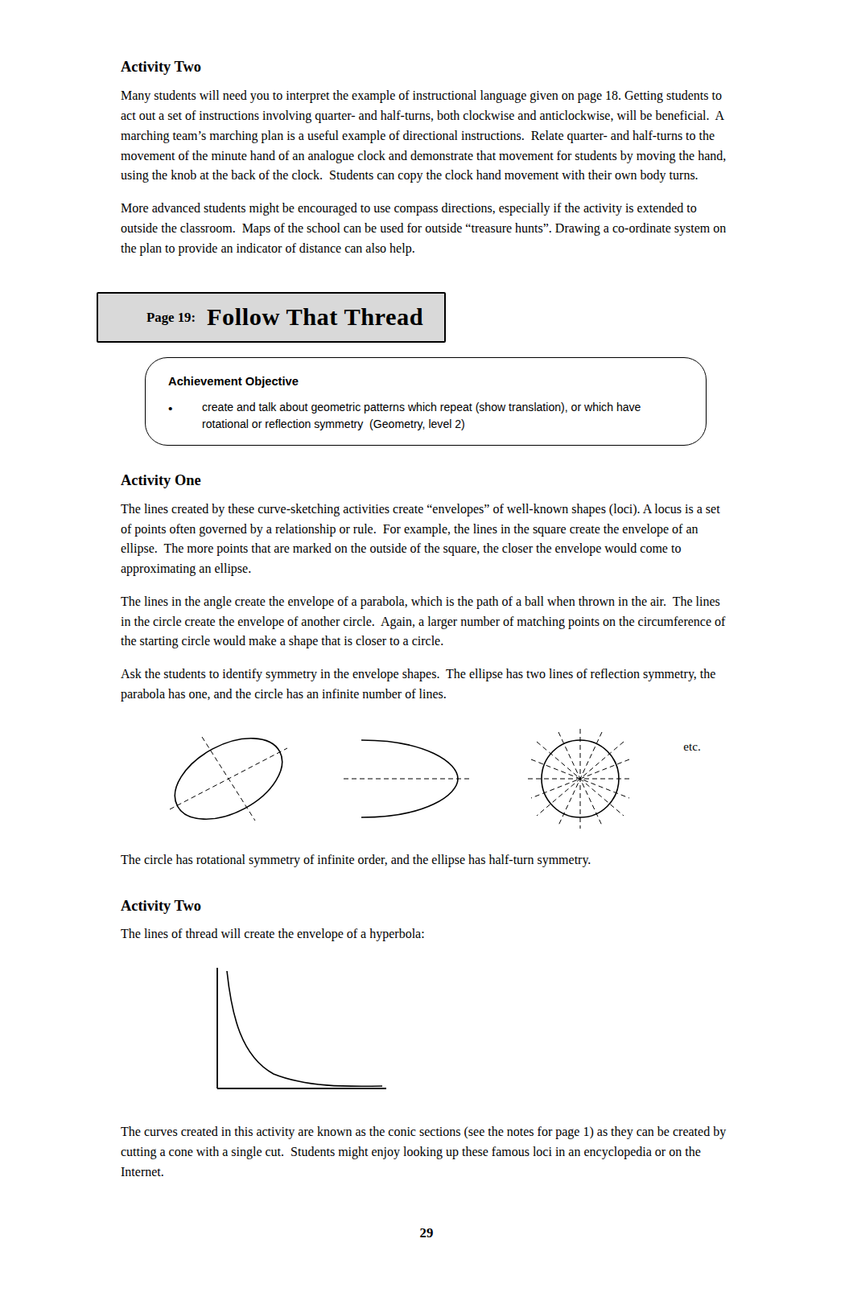Activity Two
Many students will need you to interpret the example of instructional language given on page 18. Getting students to act out a set of instructions involving quarter- and half-turns, both clockwise and anticlockwise, will be beneficial. A marching team’s marching plan is a useful example of directional instructions. Relate quarter- and half-turns to the movement of the minute hand of an analogue clock and demonstrate that movement for students by moving the hand, using the knob at the back of the clock. Students can copy the clock hand movement with their own body turns.
More advanced students might be encouraged to use compass directions, especially if the activity is extended to outside the classroom. Maps of the school can be used for outside “treasure hunts”. Drawing a co-ordinate system on the plan to provide an indicator of distance can also help.
Page 19: Follow That Thread
Achievement Objective
create and talk about geometric patterns which repeat (show translation), or which have rotational or reflection symmetry (Geometry, level 2)
Activity One
The lines created by these curve-sketching activities create “envelopes” of well-known shapes (loci). A locus is a set of points often governed by a relationship or rule. For example, the lines in the square create the envelope of an ellipse. The more points that are marked on the outside of the square, the closer the envelope would come to approximating an ellipse.
The lines in the angle create the envelope of a parabola, which is the path of a ball when thrown in the air. The lines in the circle create the envelope of another circle. Again, a larger number of matching points on the circumference of the starting circle would make a shape that is closer to a circle.
Ask the students to identify symmetry in the envelope shapes. The ellipse has two lines of reflection symmetry, the parabola has one, and the circle has an infinite number of lines.
etc.
The circle has rotational symmetry of infinite order, and the ellipse has half-turn symmetry.
Activity Two
The lines of thread will create the envelope of a hyperbola:
The curves created in this activity are known as the conic sections (see the notes for page 1) as they can be created by cutting a cone with a single cut. Students might enjoy looking up these famous loci in an encyclopedia or on the Internet.
29